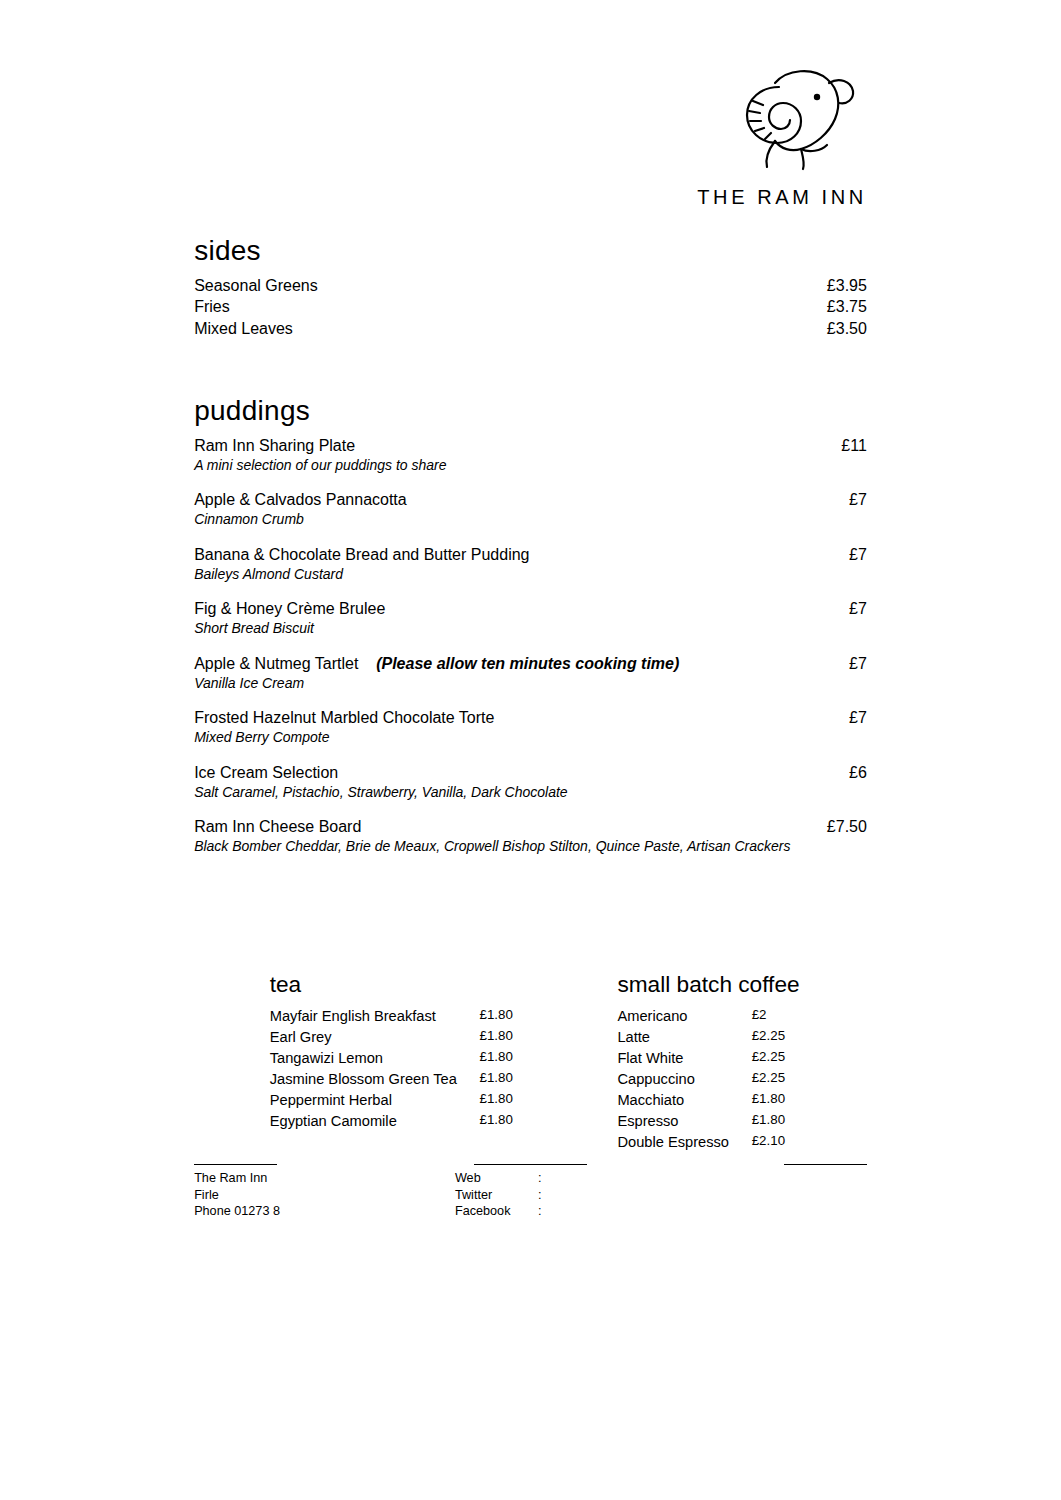THE RAM INN
sides
| Seasonal Greens | £3.95 |
| Fries | £3.75 |
| Mixed Leaves | £3.50 |
puddings
| Ram Inn Sharing Plate | £11 |
A mini selection of our puddings to share
| Apple & Calvados Pannacotta | £7 |
Cinnamon Crumb
| Banana & Chocolate Bread and Butter Pudding | £7 |
Baileys Almond Custard
| Fig & Honey Crème Brulee | £7 |
Short Bread Biscuit
| Apple & Nutmeg Tartlet (Please allow ten minutes cooking time) | £7 |
Vanilla Ice Cream
| Frosted Hazelnut Marbled Chocolate Torte | £7 |
Mixed Berry Compote
| Ice Cream Selection | £6 |
Salt Caramel, Pistachio, Strawberry, Vanilla, Dark Chocolate
| Ram Inn Cheese Board | £7.50 |
Black Bomber Cheddar, Brie de Meaux, Cropwell Bishop Stilton, Quince Paste, Artisan Crackers
tea
| Mayfair English Breakfast | £1.80 |
| Earl Grey | £1.80 |
| Tangawizi Lemon | £1.80 |
| Jasmine Blossom Green Tea | £1.80 |
| Peppermint Herbal | £1.80 |
| Egyptian Camomile | £1.80 |
small batch coffee
| Americano | £2 |
| Latte | £2.25 |
| Flat White | £2.25 |
| Cappuccino | £2.25 |
| Macchiato | £1.80 |
| Espresso | £1.80 |
| Double Espresso | £2.10 |
The Ram Inn
Firle
Phone 01273 8
Web:
Twitter:
Facebook: